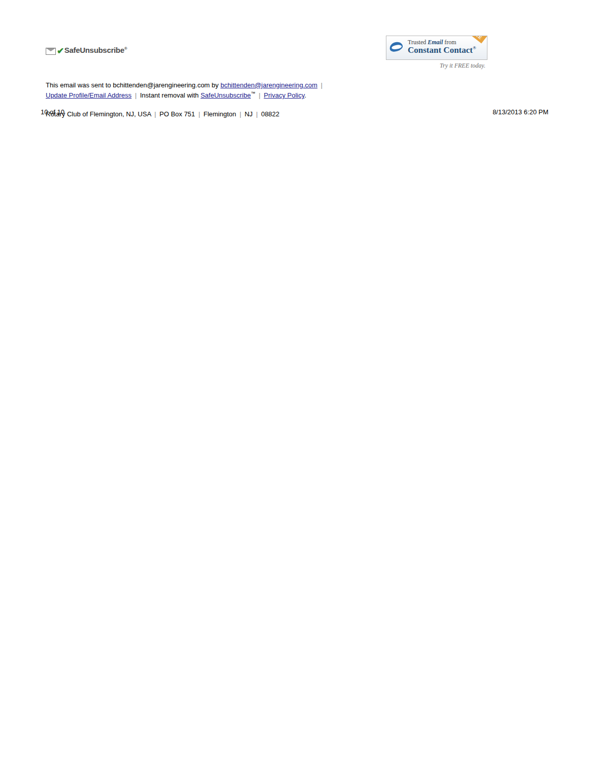✔SafeUnsubscribe®
FREE
Trusted Email from
Constant Contact®
Try it FREE today.
This email was sent to bchittenden@jarengineering.com by bchittenden@jarengineering.com |
Update Profile/Email Address | Instant removal with SafeUnsubscribe™ | Privacy Policy.
Rotary Club of Flemington, NJ, USA | PO Box 751 | Flemington | NJ | 08822
10 of 10
8/13/2013 6:20 PM